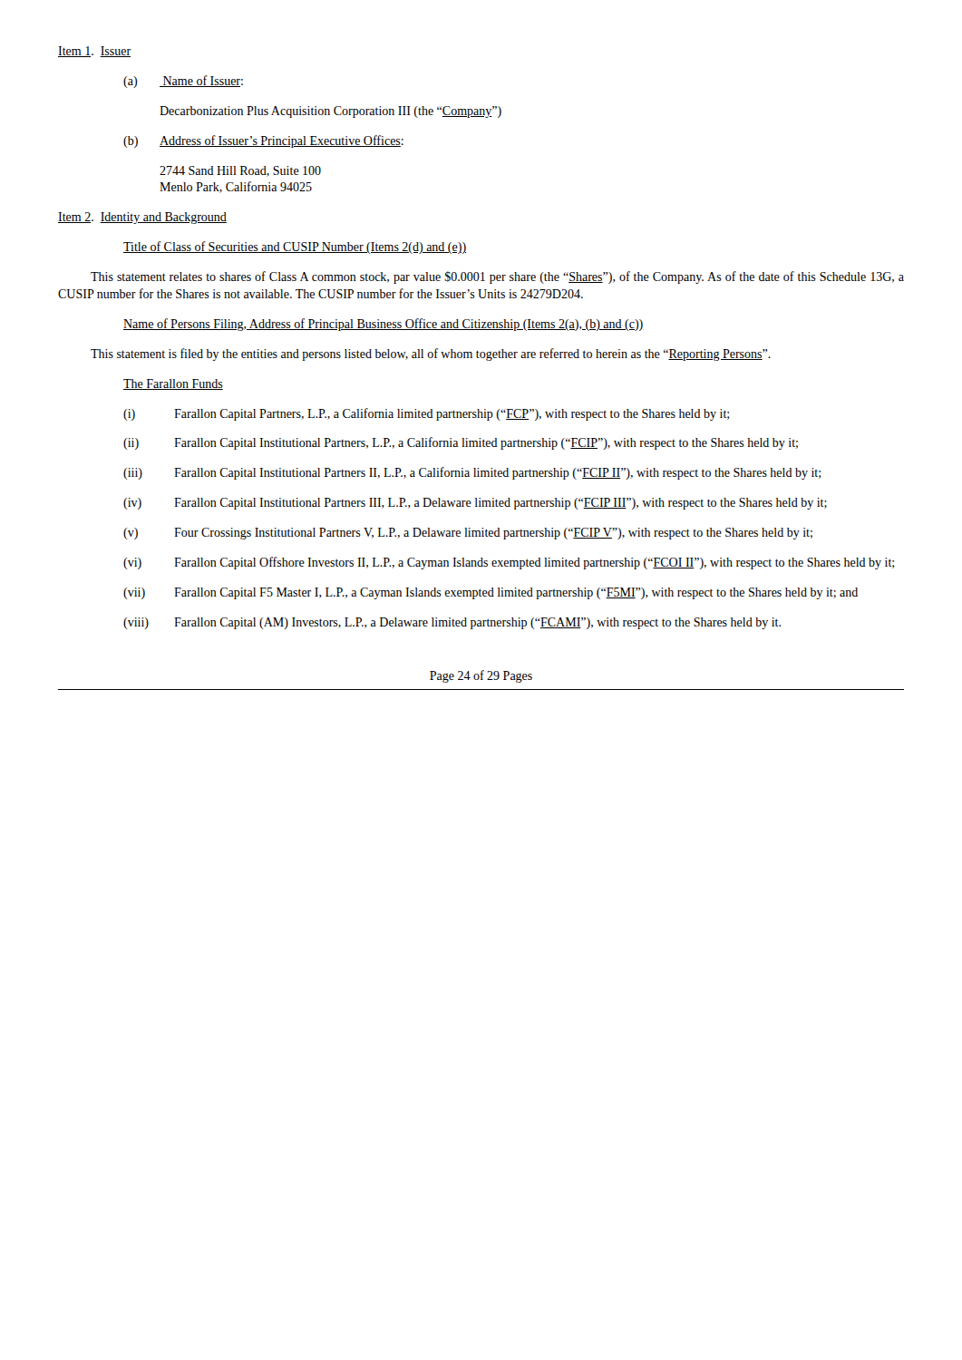Item 1. Issuer
(a)
Name of Issuer:
Decarbonization Plus Acquisition Corporation III (the “Company”)
(b)
Address of Issuer’s Principal Executive Offices:
2744 Sand Hill Road, Suite 100
Menlo Park, California 94025
Item 2. Identity and Background
Title of Class of Securities and CUSIP Number (Items 2(d) and (e))
This statement relates to shares of Class A common stock, par value $0.0001 per share (the “Shares”), of the Company. As of the date of this Schedule 13G, a CUSIP number for the Shares is not available. The CUSIP number for the Issuer’s Units is 24279D204.
Name of Persons Filing, Address of Principal Business Office and Citizenship (Items 2(a), (b) and (c))
This statement is filed by the entities and persons listed below, all of whom together are referred to herein as the “Reporting Persons”.
The Farallon Funds
(i)
Farallon Capital Partners, L.P., a California limited partnership (“FCP”), with respect to the Shares held by it;
(ii)
Farallon Capital Institutional Partners, L.P., a California limited partnership (“FCIP”), with respect to the Shares held by it;
(iii)
Farallon Capital Institutional Partners II, L.P., a California limited partnership (“FCIP II”), with respect to the Shares held by it;
(iv)
Farallon Capital Institutional Partners III, L.P., a Delaware limited partnership (“FCIP III”), with respect to the Shares held by it;
(v)
Four Crossings Institutional Partners V, L.P., a Delaware limited partnership (“FCIP V”), with respect to the Shares held by it;
(vi)
Farallon Capital Offshore Investors II, L.P., a Cayman Islands exempted limited partnership (“FCOI II”), with respect to the Shares held by it;
(vii)
Farallon Capital F5 Master I, L.P., a Cayman Islands exempted limited partnership (“F5MI”), with respect to the Shares held by it; and
(viii)
Farallon Capital (AM) Investors, L.P., a Delaware limited partnership (“FCAMI”), with respect to the Shares held by it.
Page 24 of 29 Pages